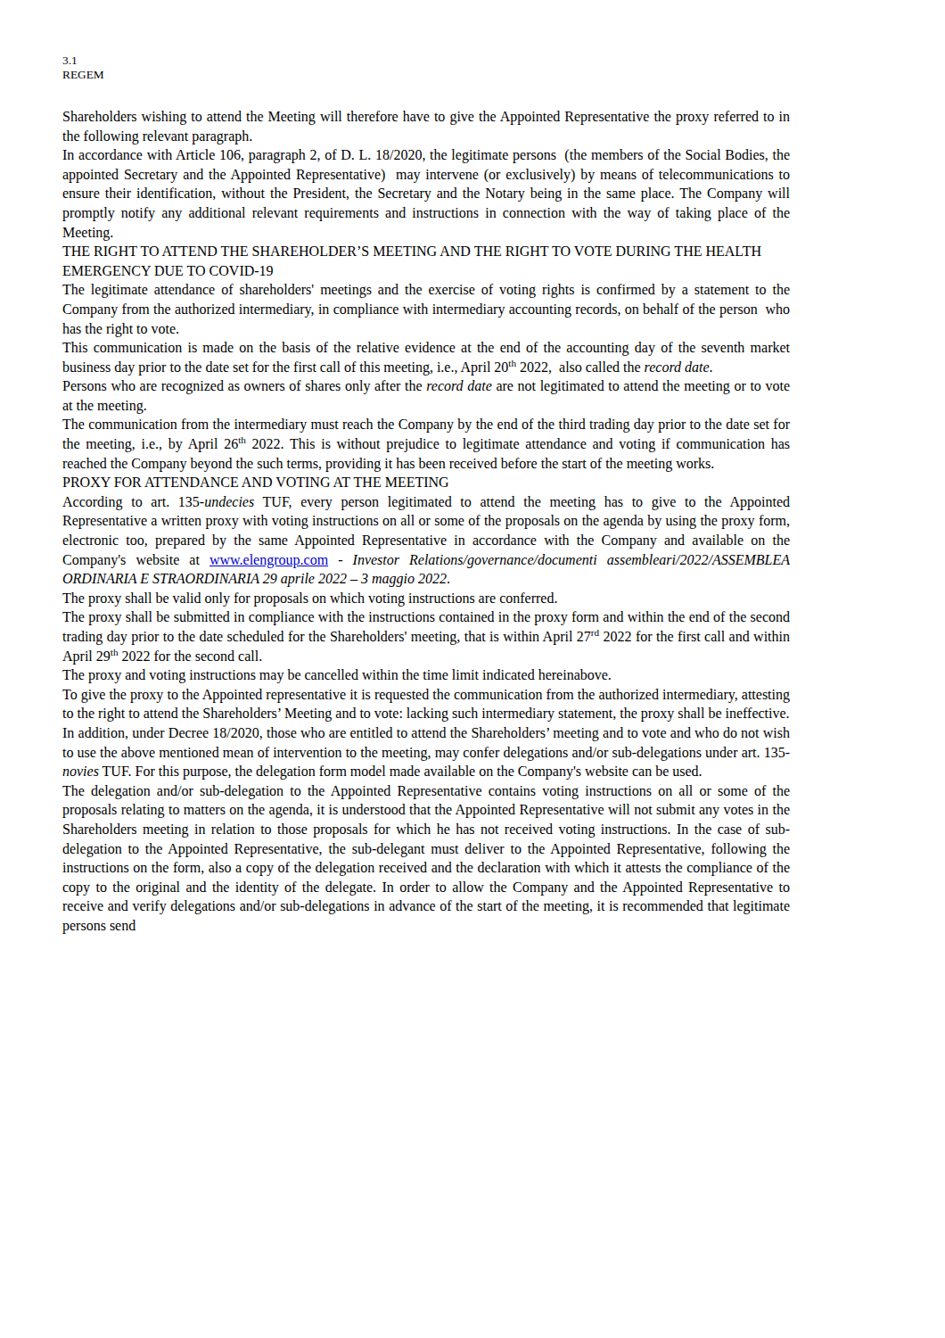3.1
REGEM
Shareholders wishing to attend the Meeting will therefore have to give the Appointed Representative the proxy referred to in the following relevant paragraph.
In accordance with Article 106, paragraph 2, of D. L. 18/2020, the legitimate persons (the members of the Social Bodies, the appointed Secretary and the Appointed Representative) may intervene (or exclusively) by means of telecommunications to ensure their identification, without the President, the Secretary and the Notary being in the same place. The Company will promptly notify any additional relevant requirements and instructions in connection with the way of taking place of the Meeting.
THE RIGHT TO ATTEND THE SHAREHOLDER’S MEETING AND THE RIGHT TO VOTE DURING THE HEALTH EMERGENCY DUE TO COVID-19
The legitimate attendance of shareholders' meetings and the exercise of voting rights is confirmed by a statement to the Company from the authorized intermediary, in compliance with intermediary accounting records, on behalf of the person who has the right to vote.
This communication is made on the basis of the relative evidence at the end of the accounting day of the seventh market business day prior to the date set for the first call of this meeting, i.e., April 20th 2022, also called the record date.
Persons who are recognized as owners of shares only after the record date are not legitimated to attend the meeting or to vote at the meeting.
The communication from the intermediary must reach the Company by the end of the third trading day prior to the date set for the meeting, i.e., by April 26th 2022. This is without prejudice to legitimate attendance and voting if communication has reached the Company beyond the such terms, providing it has been received before the start of the meeting works.
PROXY FOR ATTENDANCE AND VOTING AT THE MEETING
According to art. 135-undecies TUF, every person legitimated to attend the meeting has to give to the Appointed Representative a written proxy with voting instructions on all or some of the proposals on the agenda by using the proxy form, electronic too, prepared by the same Appointed Representative in accordance with the Company and available on the Company's website at www.elengroup.com - Investor Relations/governance/documenti assembleari/2022/ASSEMBLEA ORDINARIA E STRAORDINARIA 29 aprile 2022 – 3 maggio 2022.
The proxy shall be valid only for proposals on which voting instructions are conferred.
The proxy shall be submitted in compliance with the instructions contained in the proxy form and within the end of the second trading day prior to the date scheduled for the Shareholders' meeting, that is within April 27rd 2022 for the first call and within April 29th 2022 for the second call.
The proxy and voting instructions may be cancelled within the time limit indicated hereinabove.
To give the proxy to the Appointed representative it is requested the communication from the authorized intermediary, attesting to the right to attend the Shareholders’ Meeting and to vote: lacking such intermediary statement, the proxy shall be ineffective.
In addition, under Decree 18/2020, those who are entitled to attend the Shareholders’ meeting and to vote and who do not wish to use the above mentioned mean of intervention to the meeting, may confer delegations and/or sub-delegations under art. 135-novies TUF. For this purpose, the delegation form model made available on the Company's website can be used.
The delegation and/or sub-delegation to the Appointed Representative contains voting instructions on all or some of the proposals relating to matters on the agenda, it is understood that the Appointed Representative will not submit any votes in the Shareholders meeting in relation to those proposals for which he has not received voting instructions. In the case of sub-delegation to the Appointed Representative, the sub-delegant must deliver to the Appointed Representative, following the instructions on the form, also a copy of the delegation received and the declaration with which it attests the compliance of the copy to the original and the identity of the delegate. In order to allow the Company and the Appointed Representative to receive and verify delegations and/or sub-delegations in advance of the start of the meeting, it is recommended that legitimate persons send